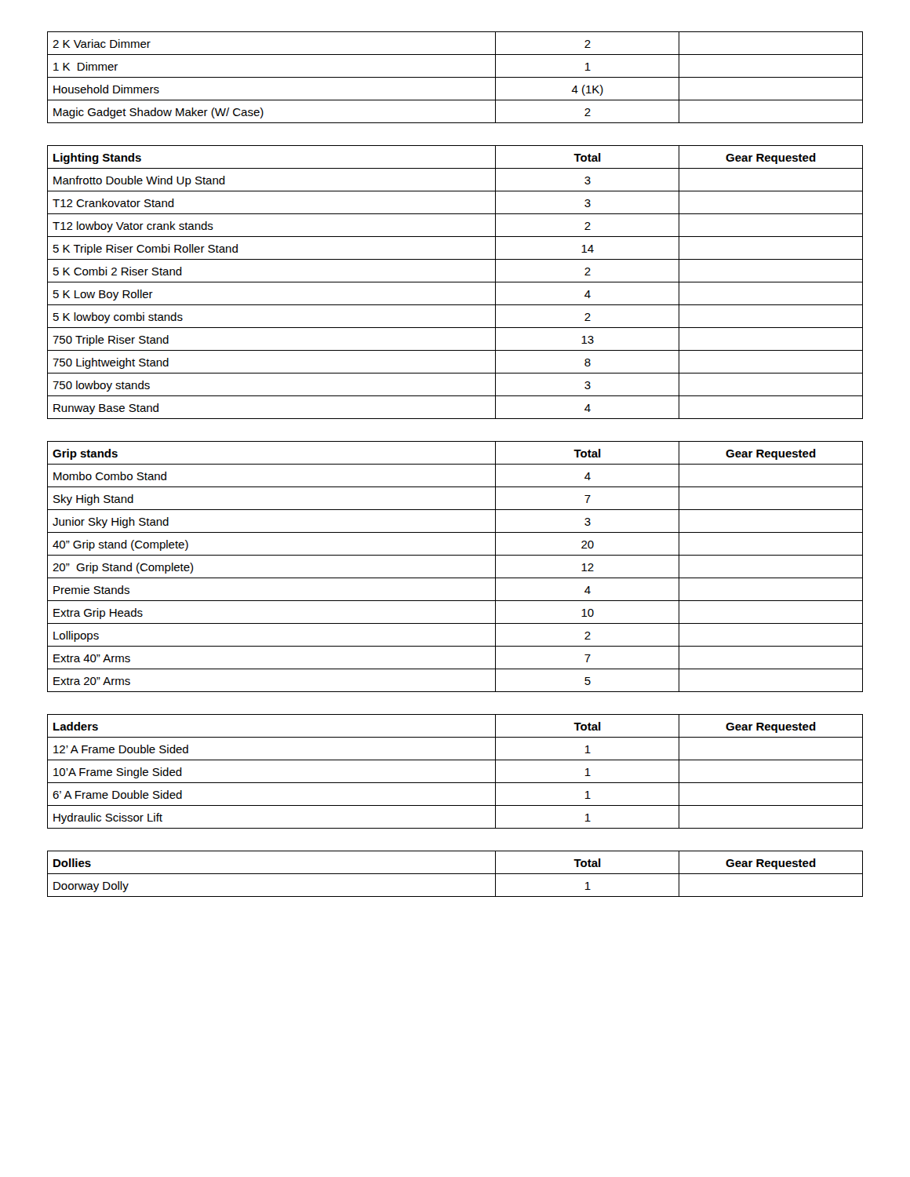| 2 K Variac Dimmer | 2 | |
| 1 K Dimmer | 1 | |
| Household Dimmers | 4 (1K) | |
| Magic Gadget Shadow Maker (W/ Case) | 2 | |
| Lighting Stands | Total | Gear Requested |
| --- | --- | --- |
| Manfrotto Double Wind Up Stand | 3 | |
| T12 Crankovator Stand | 3 | |
| T12 lowboy Vator crank stands | 2 | |
| 5 K Triple Riser Combi Roller Stand | 14 | |
| 5 K Combi 2 Riser Stand | 2 | |
| 5 K Low Boy Roller | 4 | |
| 5 K lowboy combi stands | 2 | |
| 750 Triple Riser Stand | 13 | |
| 750 Lightweight Stand | 8 | |
| 750 lowboy stands | 3 | |
| Runway Base Stand | 4 | |
| Grip stands | Total | Gear Requested |
| --- | --- | --- |
| Mombo Combo Stand | 4 | |
| Sky High Stand | 7 | |
| Junior Sky High Stand | 3 | |
| 40” Grip stand (Complete) | 20 | |
| 20” Grip Stand (Complete) | 12 | |
| Premie Stands | 4 | |
| Extra Grip Heads | 10 | |
| Lollipops | 2 | |
| Extra 40” Arms | 7 | |
| Extra 20” Arms | 5 | |
| Ladders | Total | Gear Requested |
| --- | --- | --- |
| 12’ A Frame Double Sided | 1 | |
| 10’A Frame Single Sided | 1 | |
| 6’ A Frame Double Sided | 1 | |
| Hydraulic Scissor Lift | 1 | |
| Dollies | Total | Gear Requested |
| --- | --- | --- |
| Doorway Dolly | 1 | |